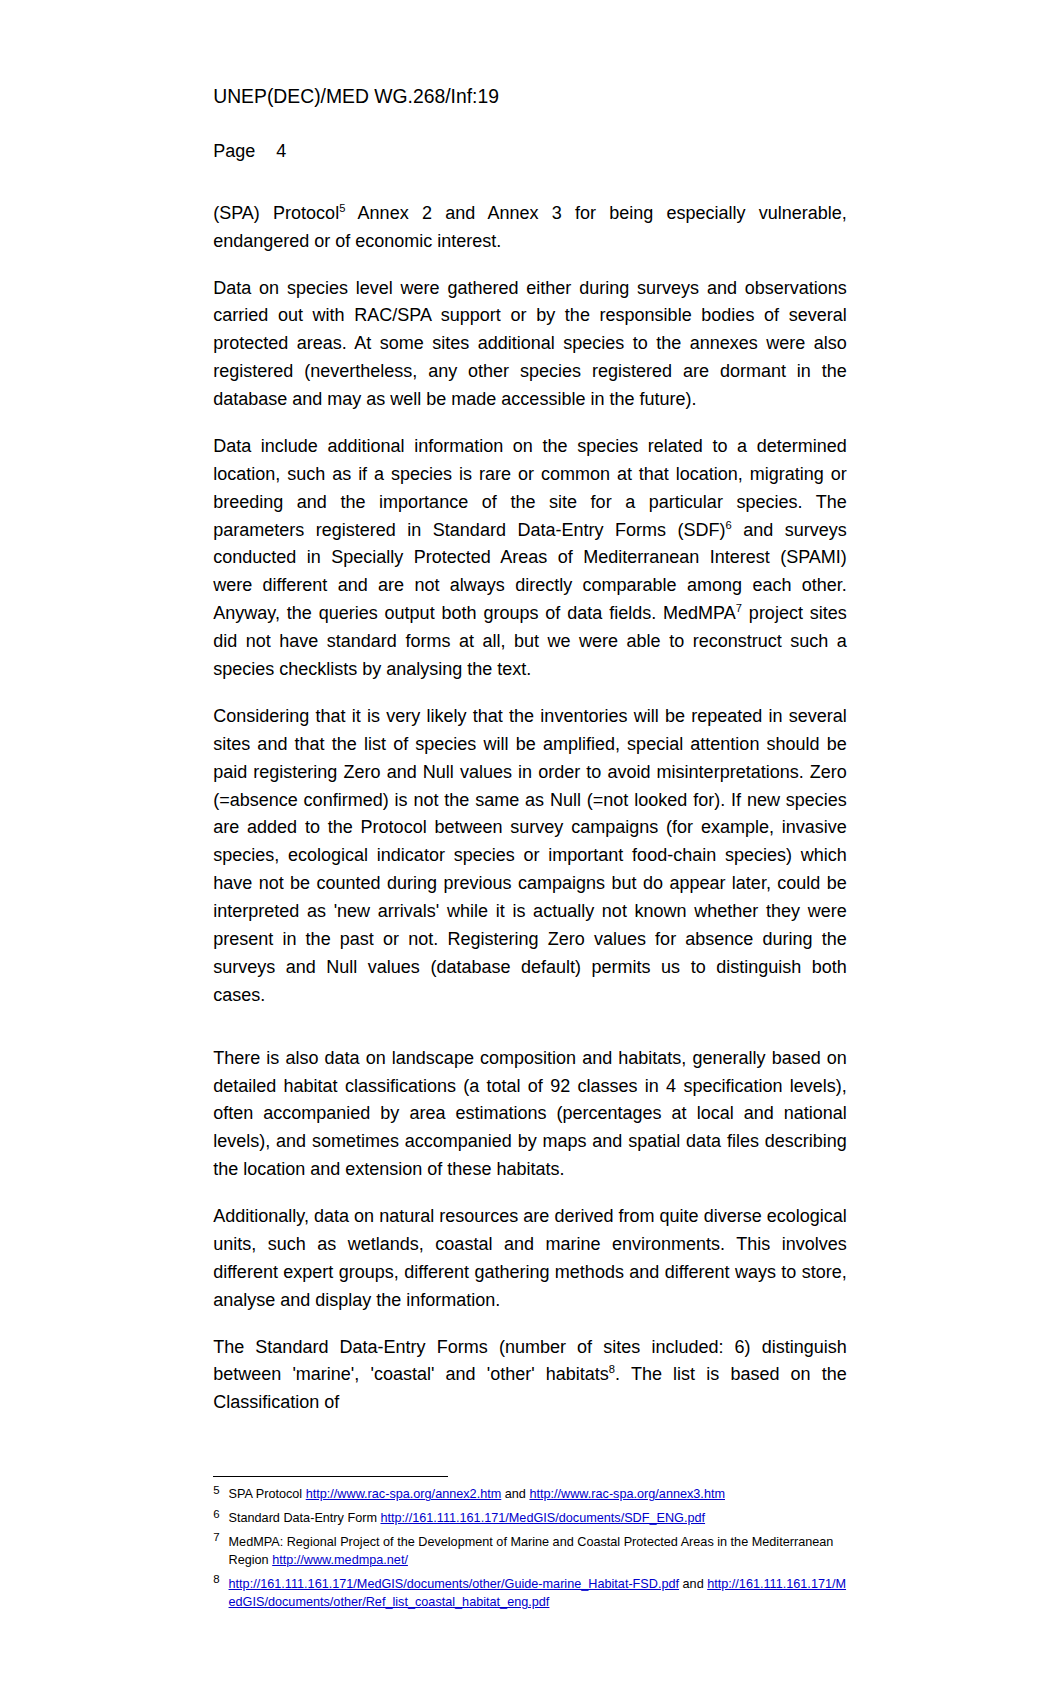UNEP(DEC)/MED WG.268/Inf:19
Page4
(SPA) Protocol5 Annex 2 and Annex 3 for being especially vulnerable, endangered or of economic interest.
Data on species level were gathered either during surveys and observations carried out with RAC/SPA support or by the responsible bodies of several protected areas. At some sites additional species to the annexes were also registered (nevertheless, any other species registered are dormant in the database and may as well be made accessible in the future).
Data include additional information on the species related to a determined location, such as if a species is rare or common at that location, migrating or breeding and the importance of the site for a particular species. The parameters registered in Standard Data-Entry Forms (SDF)6 and surveys conducted in Specially Protected Areas of Mediterranean Interest (SPAMI) were different and are not always directly comparable among each other. Anyway, the queries output both groups of data fields. MedMPA7 project sites did not have standard forms at all, but we were able to reconstruct such a species checklists by analysing the text.
Considering that it is very likely that the inventories will be repeated in several sites and that the list of species will be amplified, special attention should be paid registering Zero and Null values in order to avoid misinterpretations. Zero (=absence confirmed) is not the same as Null (=not looked for). If new species are added to the Protocol between survey campaigns (for example, invasive species, ecological indicator species or important food-chain species) which have not be counted during previous campaigns but do appear later, could be interpreted as 'new arrivals' while it is actually not known whether they were present in the past or not. Registering Zero values for absence during the surveys and Null values (database default) permits us to distinguish both cases.
There is also data on landscape composition and habitats, generally based on detailed habitat classifications (a total of 92 classes in 4 specification levels), often accompanied by area estimations (percentages at local and national levels), and sometimes accompanied by maps and spatial data files describing the location and extension of these habitats.
Additionally, data on natural resources are derived from quite diverse ecological units, such as wetlands, coastal and marine environments. This involves different expert groups, different gathering methods and different ways to store, analyse and display the information.
The Standard Data-Entry Forms (number of sites included: 6) distinguish between 'marine', 'coastal' and 'other' habitats8. The list is based on the Classification of
5 SPA Protocol http://www.rac-spa.org/annex2.htm and http://www.rac-spa.org/annex3.htm
6 Standard Data-Entry Form http://161.111.161.171/MedGIS/documents/SDF_ENG.pdf
7 MedMPA: Regional Project of the Development of Marine and Coastal Protected Areas in the Mediterranean Region http://www.medmpa.net/
8 http://161.111.161.171/MedGIS/documents/other/Guide-marine_Habitat-FSD.pdf and http://161.111.161.171/MedGIS/documents/other/Ref_list_coastal_habitat_eng.pdf